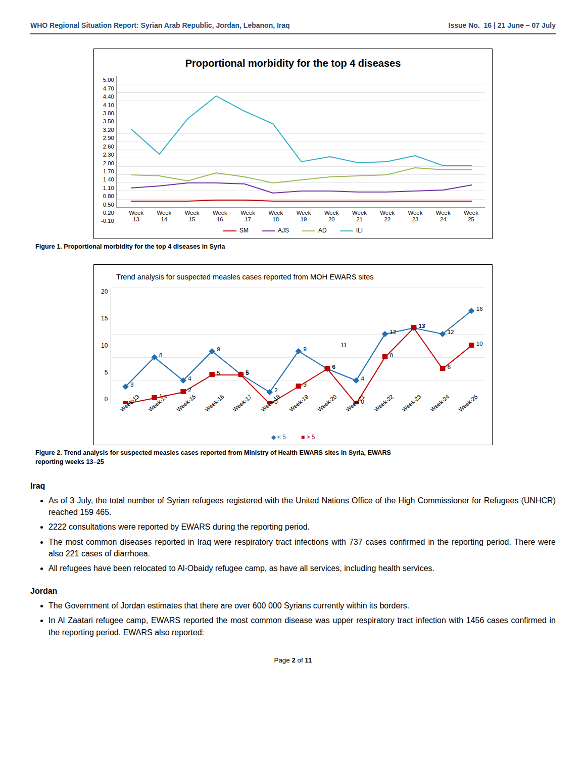WHO Regional Situation Report: Syrian Arab Republic, Jordan, Lebanon, Iraq Issue No. 16 | 21 June – 07 July
Proportional morbidity for the top 4 diseases
5.00
4.70
4.40
4.10
3.80
3.50
3.20
2.90
2.60
2.30
2.00
1.70
1.40
1.10
0.80
0.50
0.20
-0.10
Week
13
Week
14
Week
15
Week
16
Week
17
Week
18
Week
19
Week
20
Week
21
Week
22
Week
23
Week
24
Week
25
SM AJS AD ILI
Figure 1. Proportional morbidity for the top 4 diseases in Syria
Trend analysis for suspected measles cases reported from MOH EWARS sites
20
15
10
5
0
3 8 4 9 5 2 9 6 4 12 17 12 16 0 1 2 5 5 0 3 6 0 8 13 6 10 11
Week-13
Week-14
Week-15
Week-16
Week-17
Week-18
Week-19
Week-20
Week-21
Week-22
Week-23
Week-24
Week-25
◆ < 5 ■ > 5
Figure 2. Trend analysis for suspected measles cases reported from Ministry of Health EWARS sites in Syria, EWARS reporting weeks 13–25
Iraq
As of 3 July, the total number of Syrian refugees registered with the United Nations Office of the High Commissioner for Refugees (UNHCR) reached 159 465.
2222 consultations were reported by EWARS during the reporting period.
The most common diseases reported in Iraq were respiratory tract infections with 737 cases confirmed in the reporting period. There were also 221 cases of diarrhoea.
All refugees have been relocated to Al-Obaidy refugee camp, as have all services, including health services.
Jordan
The Government of Jordan estimates that there are over 600 000 Syrians currently within its borders.
In Al Zaatari refugee camp, EWARS reported the most common disease was upper respiratory tract infection with 1456 cases confirmed in the reporting period. EWARS also reported:
Page 2 of 11